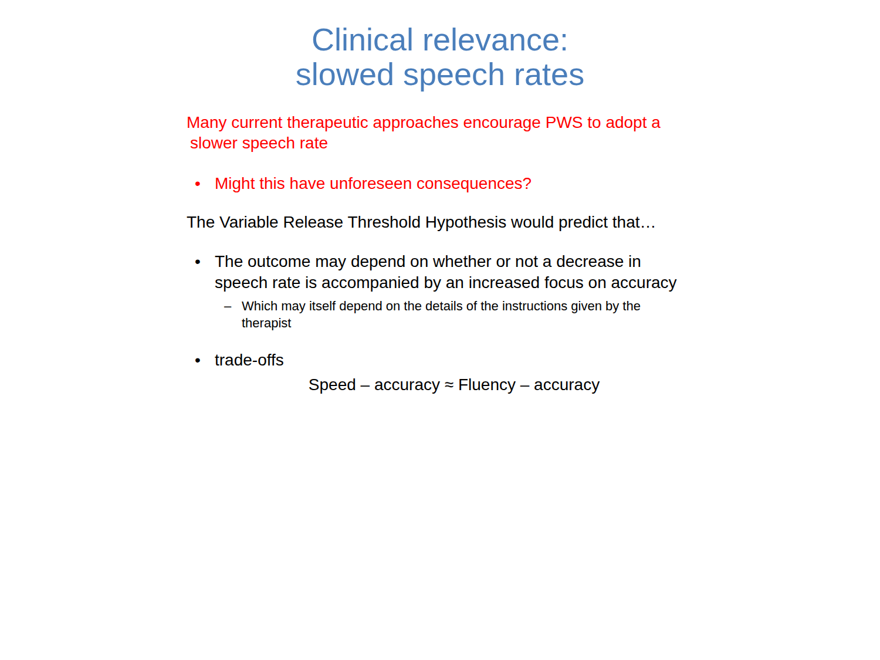Clinical relevance:
slowed speech rates
Many current therapeutic approaches encourage PWS to adopt a slower speech rate
Might this have unforeseen consequences?
The Variable Release Threshold Hypothesis would predict that…
The outcome may depend on whether or not a decrease in speech rate is accompanied by an increased focus on accuracy
Which may itself depend on the details of the instructions given by the therapist
trade-offs
Speed – accuracy ≈ Fluency – accuracy